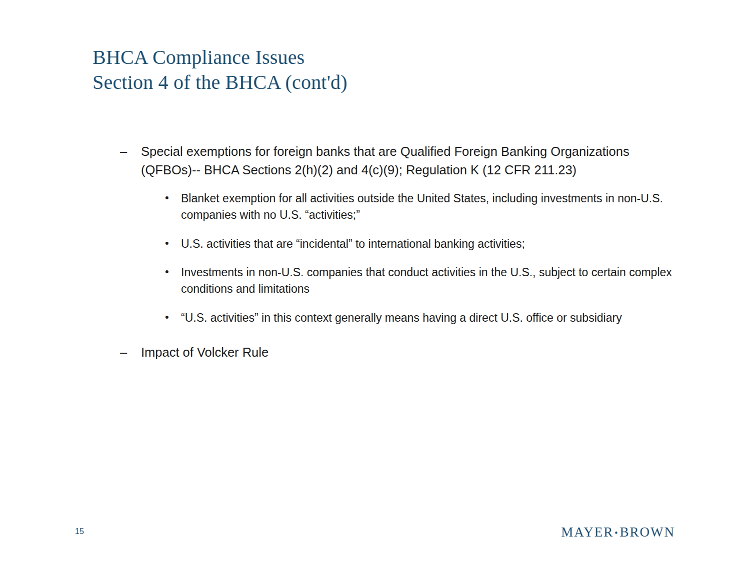BHCA Compliance IssuesSection 4 of the BHCA (cont'd)
Special exemptions for foreign banks that are Qualified Foreign Banking Organizations (QFBOs)-- BHCA Sections 2(h)(2) and 4(c)(9); Regulation K (12 CFR 211.23)
Blanket exemption for all activities outside the United States, including investments in non-U.S. companies with no U.S. “activities;”
U.S. activities that are “incidental” to international banking activities;
Investments in non-U.S. companies that conduct activities in the U.S., subject to certain complex conditions and limitations
“U.S. activities” in this context generally means having a direct U.S. office or subsidiary
Impact of Volcker Rule
15
MAYER•BROWN